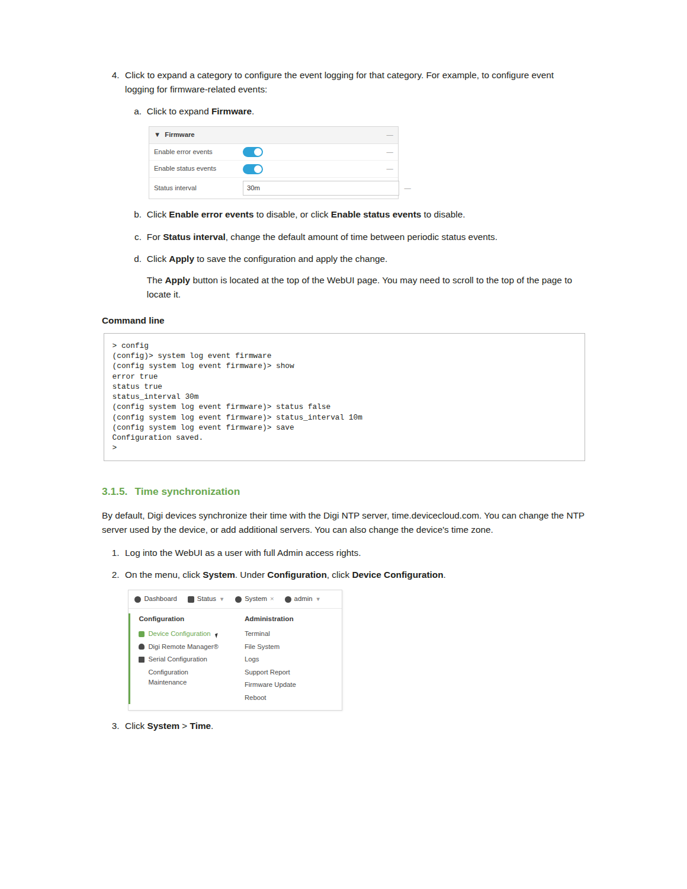Click to expand a category to configure the event logging for that category. For example, to configure event logging for firmware-related events:
Click to expand Firmware.
▼ Firmware —
Enable error events
—
Enable status events
—
Status interval
30m
—
Click Enable error events to disable, or click Enable status events to disable.
For Status interval, change the default amount of time between periodic status events.
Click Apply to save the configuration and apply the change.
The Apply button is located at the top of the WebUI page. You may need to scroll to the top of the page to locate it.
Command line
> config
(config)> system log event firmware
(config system log event firmware)> show
error true
status true
status_interval 30m
(config system log event firmware)> status false
(config system log event firmware)> status_interval 10m
(config system log event firmware)> save
Configuration saved.
>
3.1.5. Time synchronization
By default, Digi devices synchronize their time with the Digi NTP server, time.devicecloud.com. You can change the NTP server used by the device, or add additional servers. You can also change the device's time zone.
Log into the WebUI as a user with full Admin access rights.
On the menu, click System. Under Configuration, click Device Configuration.
Dashboard Status ▼ System × admin ▼
Configuration
Device Configuration
Digi Remote Manager®
Serial Configuration
Configuration Maintenance
Administration
Terminal
File System
Logs
Support Report
Firmware Update
Reboot
Click System > Time.